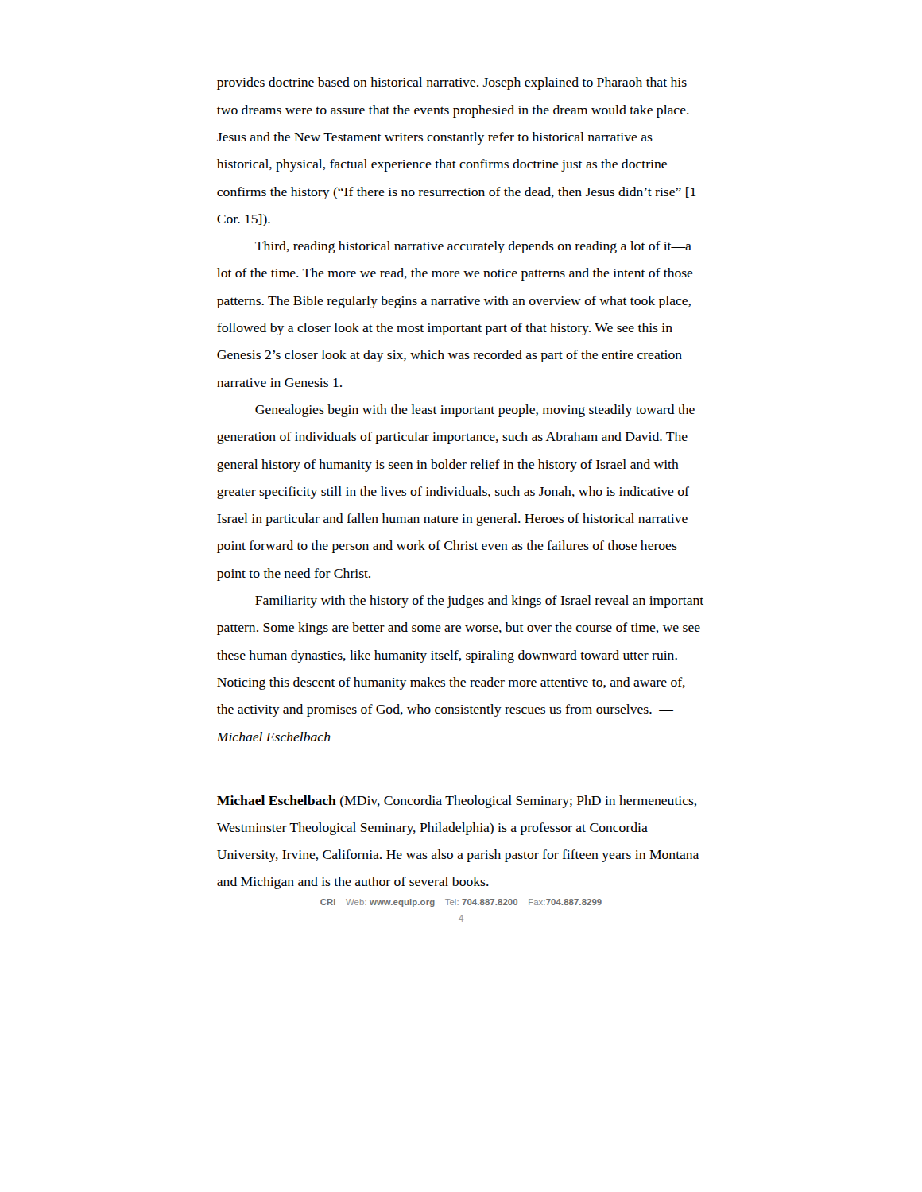provides doctrine based on historical narrative. Joseph explained to Pharaoh that his two dreams were to assure that the events prophesied in the dream would take place. Jesus and the New Testament writers constantly refer to historical narrative as historical, physical, factual experience that confirms doctrine just as the doctrine confirms the history (“If there is no resurrection of the dead, then Jesus didn’t rise” [1 Cor. 15]).
Third, reading historical narrative accurately depends on reading a lot of it—a lot of the time. The more we read, the more we notice patterns and the intent of those patterns. The Bible regularly begins a narrative with an overview of what took place, followed by a closer look at the most important part of that history. We see this in Genesis 2’s closer look at day six, which was recorded as part of the entire creation narrative in Genesis 1.
Genealogies begin with the least important people, moving steadily toward the generation of individuals of particular importance, such as Abraham and David. The general history of humanity is seen in bolder relief in the history of Israel and with greater specificity still in the lives of individuals, such as Jonah, who is indicative of Israel in particular and fallen human nature in general. Heroes of historical narrative point forward to the person and work of Christ even as the failures of those heroes point to the need for Christ.
Familiarity with the history of the judges and kings of Israel reveal an important pattern. Some kings are better and some are worse, but over the course of time, we see these human dynasties, like humanity itself, spiraling downward toward utter ruin. Noticing this descent of humanity makes the reader more attentive to, and aware of, the activity and promises of God, who consistently rescues us from ourselves. —Michael Eschelbach
Michael Eschelbach (MDiv, Concordia Theological Seminary; PhD in hermeneutics, Westminster Theological Seminary, Philadelphia) is a professor at Concordia University, Irvine, California. He was also a parish pastor for fifteen years in Montana and Michigan and is the author of several books.
CRI Web: www.equip.org Tel: 704.887.8200 Fax:704.887.8299
4